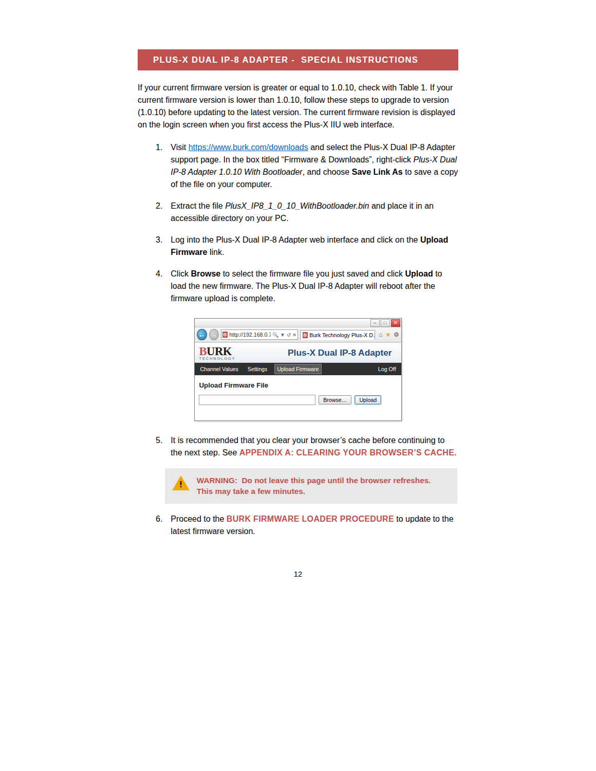PLUS-X DUAL IP-8 ADAPTER - SPECIAL INSTRUCTIONS
If your current firmware version is greater or equal to 1.0.10, check with Table 1. If your current firmware version is lower than 1.0.10, follow these steps to upgrade to version (1.0.10) before updating to the latest version. The current firmware revision is displayed on the login screen when you first access the Plus-X IIU web interface.
Visit https://www.burk.com/downloads and select the Plus-X Dual IP-8 Adapter support page. In the box titled “Firmware & Downloads”, right-click Plus-X Dual IP-8 Adapter 1.0.10 With Bootloader, and choose Save Link As to save a copy of the file on your computer.
Extract the file PlusX_IP8_1_0_10_WithBootloader.bin and place it in an accessible directory on your PC.
Log into the Plus-X Dual IP-8 Adapter web interface and click on the Upload Firmware link.
Click Browse to select the firmware file you just saved and click Upload to load the new firmware. The Plus-X Dual IP-8 Adapter will reboot after the firmware upload is complete.
–□✕
←
→
B http://192.168.0.77/inc 🔍 ▼ ↺ ✕
B Burk Technology Plus-X D… ✕
⌂★⚙
BURK
TECHNOLOGY
Plus-X Dual IP-8 Adapter
Channel Values Settings Upload Firmware Log Off
Upload Firmware File
Browse… Upload
It is recommended that you clear your browser’s cache before continuing to the next step. See APPENDIX A: CLEARING YOUR BROWSER’S CACHE.
!
WARNING: Do not leave this page until the browser refreshes. This may take a few minutes.
Proceed to the BURK FIRMWARE LOADER PROCEDURE to update to the latest firmware version.
12